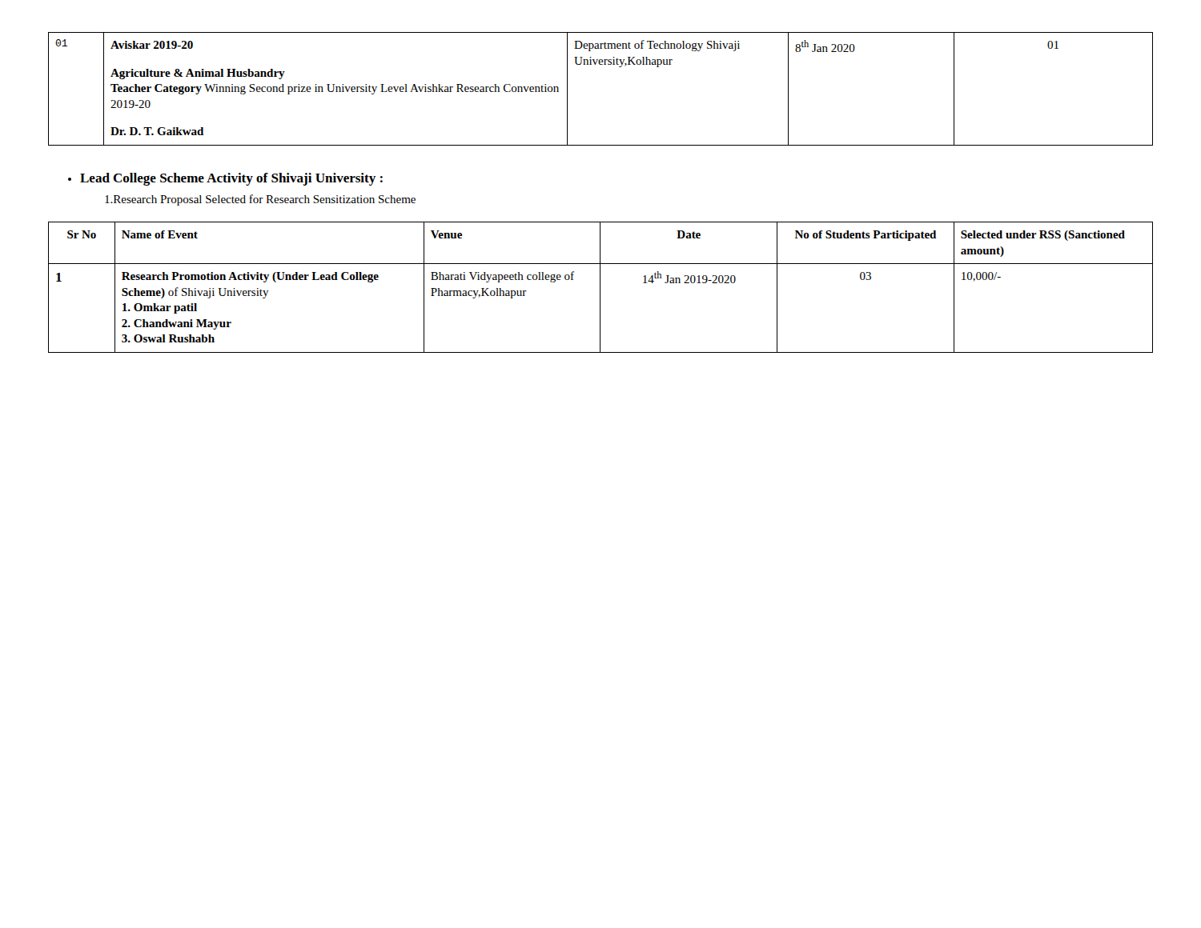| 01 | Aviskar 2019-20 Agriculture & Animal Husbandry Teacher Category Winning Second prize in University Level Avishkar Research Convention 2019-20 Dr. D. T. Gaikwad | Department of Technology Shivaji University,Kolhapur | 8 th Jan 2020 | 01 |
Lead College Scheme Activity of Shivaji University :
1. Research Proposal Selected for Research Sensitization Scheme
| Sr No | Name of Event | Venue | Date | No of Students Participated | Selected under RSS (Sanctioned amount) |
| --- | --- | --- | --- | --- | --- |
| 1 | Research Promotion Activity (Under Lead College Scheme) of Shivaji University 1. Omkar patil 2. Chandwani Mayur 3. Oswal Rushabh | Bharati Vidyapeeth college of Pharmacy,Kolhapur | 14 th Jan 2019-2020 | 03 | 10,000/- |